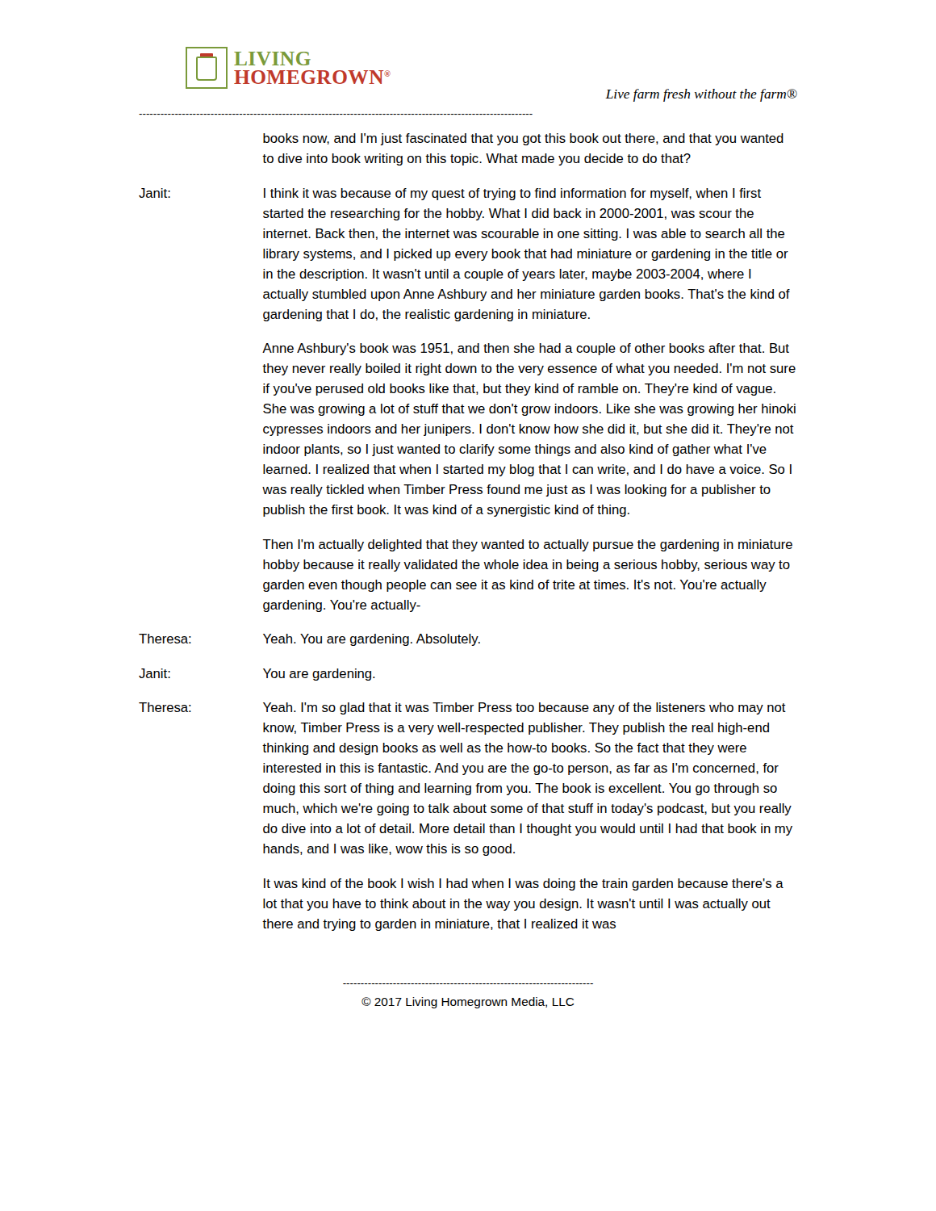LIVING HOMEGROWN®
Live farm fresh without the farm®
--------------------------------------------------------------------------------------------------------------
| | books now, and I'm just fascinated that you got this book out there, and that you wanted to dive into book writing on this topic. What made you decide to do that? |
| Janit: | I think it was because of my quest of trying to find information for myself, when I first started the researching for the hobby. What I did back in 2000-2001, was scour the internet. Back then, the internet was scourable in one sitting. I was able to search all the library systems, and I picked up every book that had miniature or gardening in the title or in the description. It wasn't until a couple of years later, maybe 2003-2004, where I actually stumbled upon Anne Ashbury and her miniature garden books. That's the kind of gardening that I do, the realistic gardening in miniature. Anne Ashbury's book was 1951, and then she had a couple of other books after that. But they never really boiled it right down to the very essence of what you needed. I'm not sure if you've perused old books like that, but they kind of ramble on. They're kind of vague. She was growing a lot of stuff that we don't grow indoors. Like she was growing her hinoki cypresses indoors and her junipers. I don't know how she did it, but she did it. They're not indoor plants, so I just wanted to clarify some things and also kind of gather what I've learned. I realized that when I started my blog that I can write, and I do have a voice. So I was really tickled when Timber Press found me just as I was looking for a publisher to publish the first book. It was kind of a synergistic kind of thing. Then I'm actually delighted that they wanted to actually pursue the gardening in miniature hobby because it really validated the whole idea in being a serious hobby, serious way to garden even though people can see it as kind of trite at times. It's not. You're actually gardening. You're actually- |
| Theresa: | Yeah. You are gardening. Absolutely. |
| Janit: | You are gardening. |
| Theresa: | Yeah. I'm so glad that it was Timber Press too because any of the listeners who may not know, Timber Press is a very well-respected publisher. They publish the real high-end thinking and design books as well as the how-to books. So the fact that they were interested in this is fantastic. And you are the go-to person, as far as I'm concerned, for doing this sort of thing and learning from you. The book is excellent. You go through so much, which we're going to talk about some of that stuff in today's podcast, but you really do dive into a lot of detail. More detail than I thought you would until I had that book in my hands, and I was like, wow this is so good. It was kind of the book I wish I had when I was doing the train garden because there's a lot that you have to think about in the way you design. It wasn't until I was actually out there and trying to garden in miniature, that I realized it was |
---------------------------------------------------------------------- © 2017 Living Homegrown Media, LLC